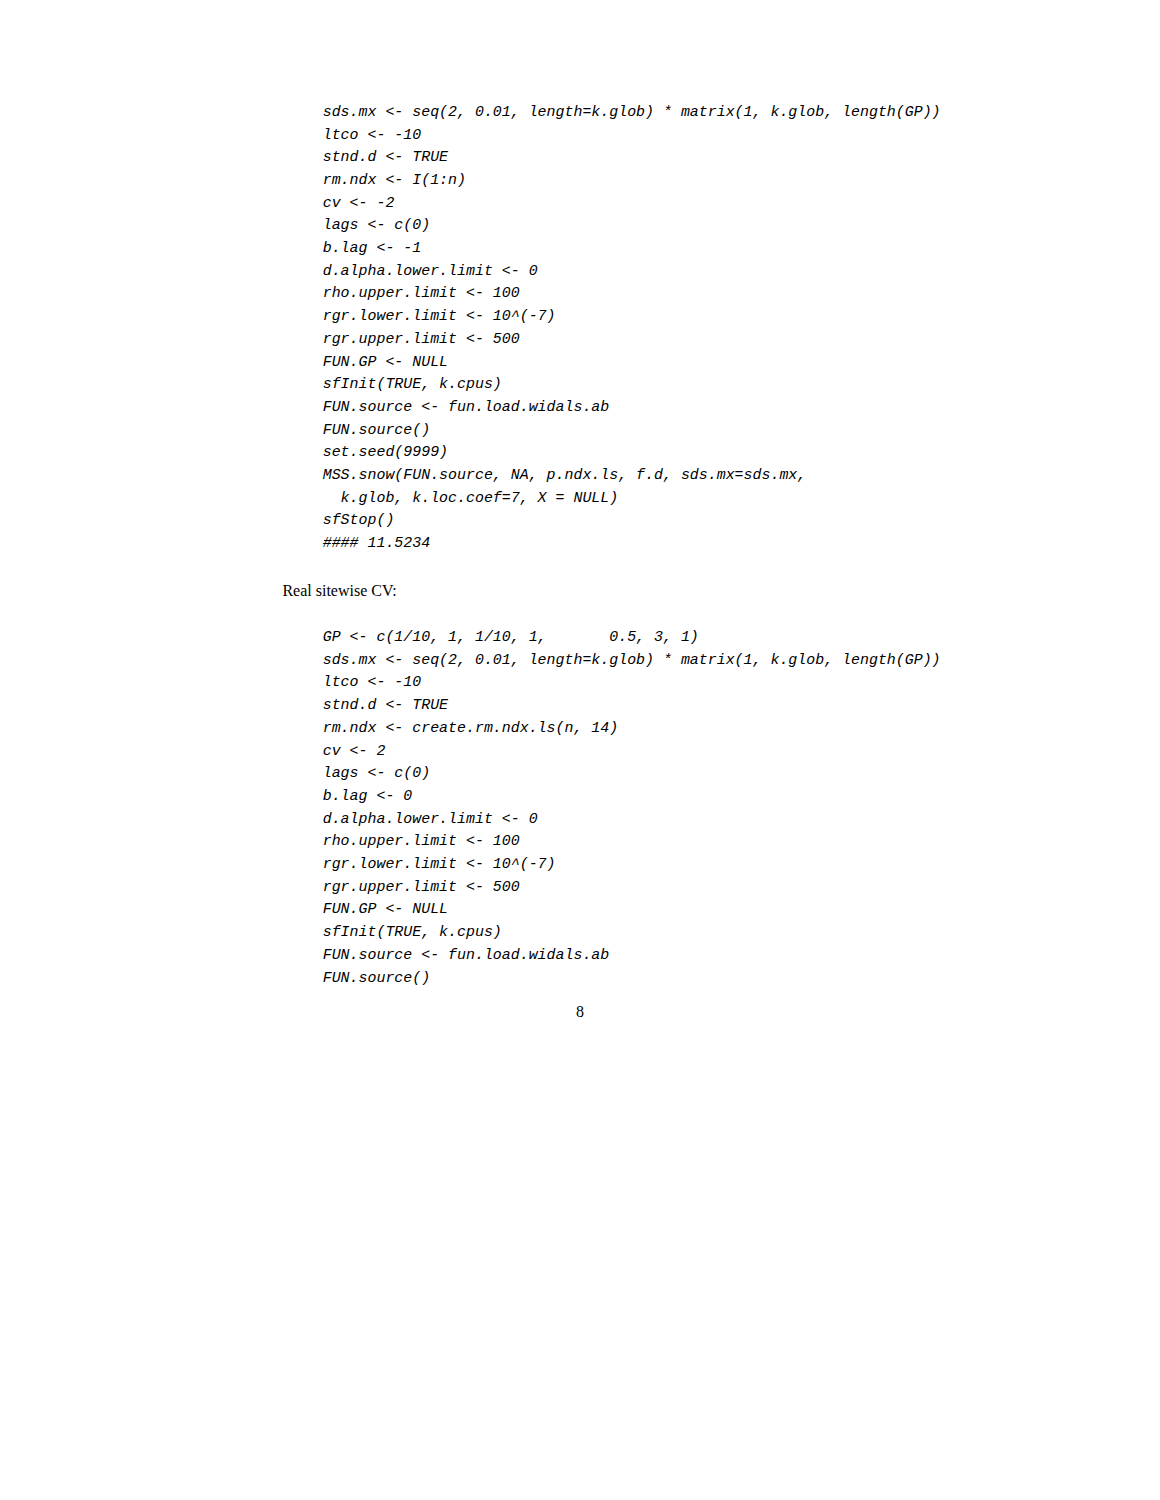sds.mx <- seq(2, 0.01, length=k.glob) * matrix(1, k.glob, length(GP))
ltco <- -10
stnd.d <- TRUE
rm.ndx <- I(1:n)
cv <- -2
lags <- c(0)
b.lag <- -1
d.alpha.lower.limit <- 0
rho.upper.limit <- 100
rgr.lower.limit <- 10^(-7)
rgr.upper.limit <- 500
FUN.GP <- NULL
sfInit(TRUE, k.cpus)
FUN.source <- fun.load.widals.ab
FUN.source()
set.seed(9999)
MSS.snow(FUN.source, NA, p.ndx.ls, f.d, sds.mx=sds.mx,
  k.glob, k.loc.coef=7, X = NULL)
sfStop()
#### 11.5234
Real sitewise CV:
GP <- c(1/10, 1, 1/10, 1,       0.5, 3, 1)
sds.mx <- seq(2, 0.01, length=k.glob) * matrix(1, k.glob, length(GP))
ltco <- -10
stnd.d <- TRUE
rm.ndx <- create.rm.ndx.ls(n, 14)
cv <- 2
lags <- c(0)
b.lag <- 0
d.alpha.lower.limit <- 0
rho.upper.limit <- 100
rgr.lower.limit <- 10^(-7)
rgr.upper.limit <- 500
FUN.GP <- NULL
sfInit(TRUE, k.cpus)
FUN.source <- fun.load.widals.ab
FUN.source()
8